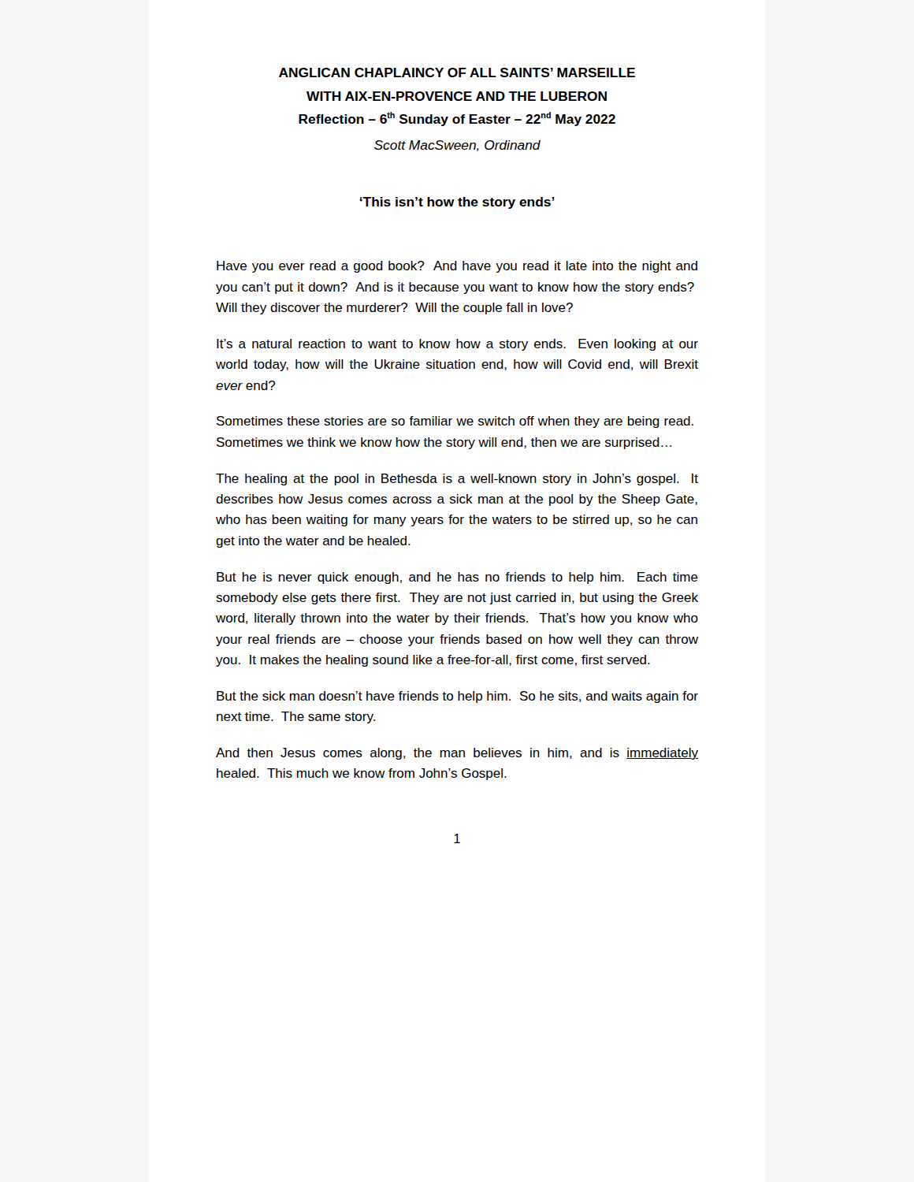ANGLICAN CHAPLAINCY OF ALL SAINTS’ MARSEILLE
WITH AIX-EN-PROVENCE AND THE LUBERON
Reflection – 6th Sunday of Easter – 22nd May 2022
Scott MacSween, Ordinand
‘This isn’t how the story ends’
Have you ever read a good book? And have you read it late into the night and you can’t put it down? And is it because you want to know how the story ends? Will they discover the murderer? Will the couple fall in love?
It’s a natural reaction to want to know how a story ends. Even looking at our world today, how will the Ukraine situation end, how will Covid end, will Brexit ever end?
Sometimes these stories are so familiar we switch off when they are being read. Sometimes we think we know how the story will end, then we are surprised…
The healing at the pool in Bethesda is a well-known story in John’s gospel. It describes how Jesus comes across a sick man at the pool by the Sheep Gate, who has been waiting for many years for the waters to be stirred up, so he can get into the water and be healed.
But he is never quick enough, and he has no friends to help him. Each time somebody else gets there first. They are not just carried in, but using the Greek word, literally thrown into the water by their friends. That’s how you know who your real friends are – choose your friends based on how well they can throw you. It makes the healing sound like a free-for-all, first come, first served.
But the sick man doesn’t have friends to help him. So he sits, and waits again for next time. The same story.
And then Jesus comes along, the man believes in him, and is immediately healed. This much we know from John’s Gospel.
1